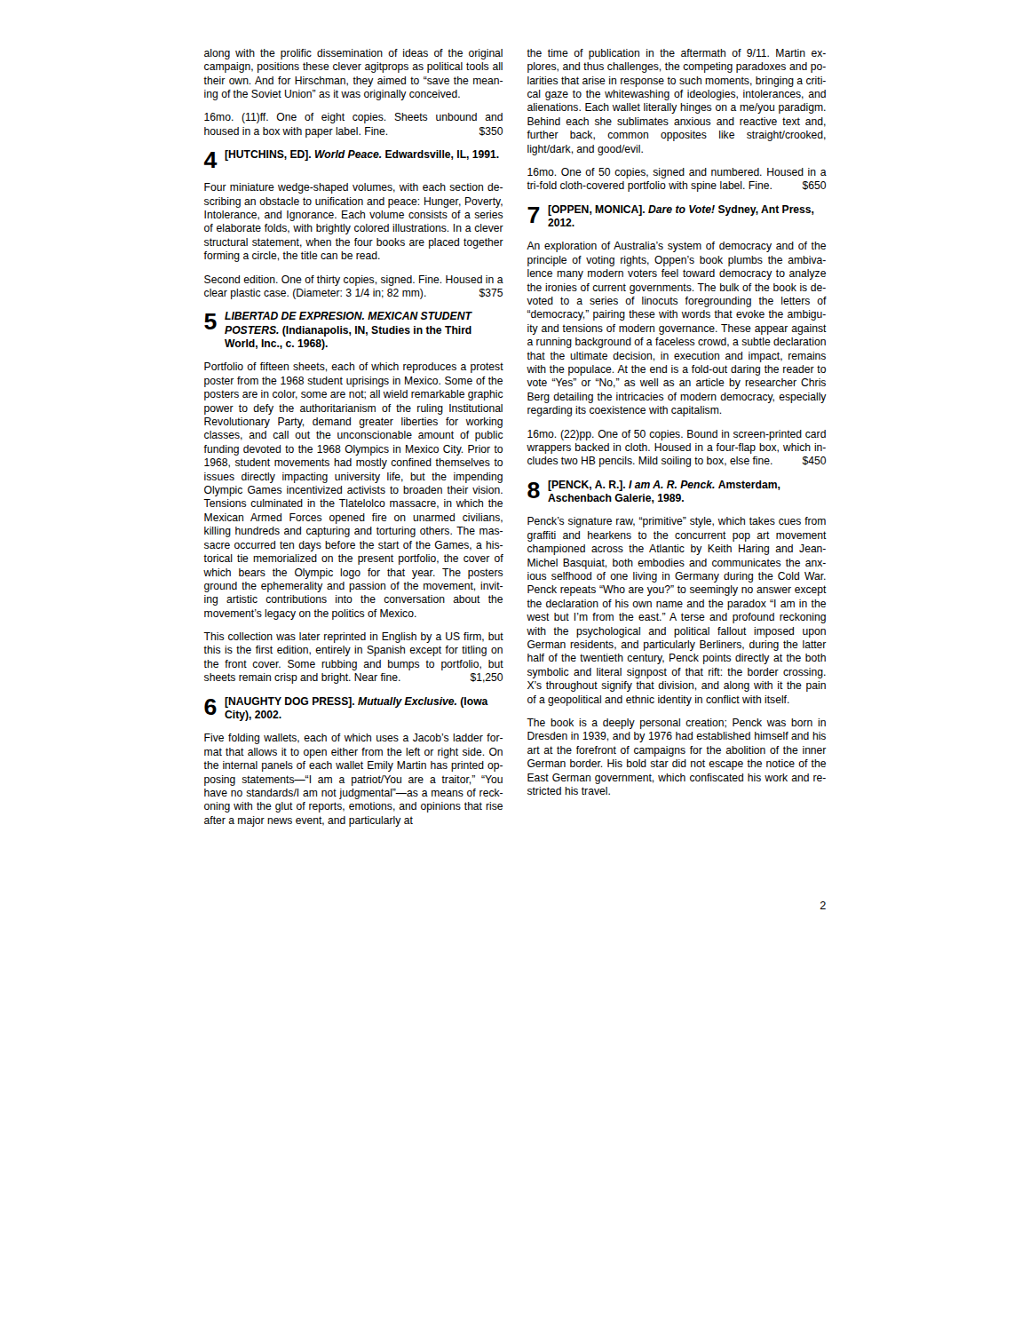along with the prolific dissemination of ideas of the original campaign, positions these clever agitprops as political tools all their own. And for Hirschman, they aimed to “save the meaning of the Soviet Union” as it was originally conceived.
16mo. (11)ff. One of eight copies. Sheets unbound and housed in a box with paper label. Fine. $350
4
[HUTCHINS, ED]. World Peace. Edwardsville, IL, 1991.
Four miniature wedge-shaped volumes, with each section describing an obstacle to unification and peace: Hunger, Poverty, Intolerance, and Ignorance. Each volume consists of a series of elaborate folds, with brightly colored illustrations. In a clever structural statement, when the four books are placed together forming a circle, the title can be read.
Second edition. One of thirty copies, signed. Fine. Housed in a clear plastic case. (Diameter: 3 1/4 in; 82 mm). $375
5
LIBERTAD DE EXPRESION. MEXICAN STUDENT POSTERS. (Indianapolis, IN, Studies in the Third World, Inc., c. 1968).
Portfolio of fifteen sheets, each of which reproduces a protest poster from the 1968 student uprisings in Mexico. Some of the posters are in color, some are not; all wield remarkable graphic power to defy the authoritarianism of the ruling Institutional Revolutionary Party, demand greater liberties for working classes, and call out the unconscionable amount of public funding devoted to the 1968 Olympics in Mexico City. Prior to 1968, student movements had mostly confined themselves to issues directly impacting university life, but the impending Olympic Games incentivized activists to broaden their vision. Tensions culminated in the Tlatelolco massacre, in which the Mexican Armed Forces opened fire on unarmed civilians, killing hundreds and capturing and torturing others. The massacre occurred ten days before the start of the Games, a historical tie memorialized on the present portfolio, the cover of which bears the Olympic logo for that year. The posters ground the ephemerality and passion of the movement, inviting artistic contributions into the conversation about the movement’s legacy on the politics of Mexico.
This collection was later reprinted in English by a US firm, but this is the first edition, entirely in Spanish except for titling on the front cover. Some rubbing and bumps to portfolio, but sheets remain crisp and bright. Near fine. $1,250
6
[NAUGHTY DOG PRESS]. Mutually Exclusive. (Iowa City), 2002.
Five folding wallets, each of which uses a Jacob’s ladder format that allows it to open either from the left or right side. On the internal panels of each wallet Emily Martin has printed opposing statements—“I am a patriot/You are a traitor,” “You have no standards/I am not judgmental”—as a means of reckoning with the glut of reports, emotions, and opinions that rise after a major news event, and particularly at
the time of publication in the aftermath of 9/11. Martin explores, and thus challenges, the competing paradoxes and polarities that arise in response to such moments, bringing a critical gaze to the whitewashing of ideologies, intolerances, and alienations. Each wallet literally hinges on a me/you paradigm. Behind each she sublimates anxious and reactive text and, further back, common opposites like straight/crooked, light/dark, and good/evil.
16mo. One of 50 copies, signed and numbered. Housed in a tri-fold cloth-covered portfolio with spine label. Fine. $650
7
[OPPEN, MONICA]. Dare to Vote! Sydney, Ant Press, 2012.
An exploration of Australia’s system of democracy and of the principle of voting rights, Oppen’s book plumbs the ambivalence many modern voters feel toward democracy to analyze the ironies of current governments. The bulk of the book is devoted to a series of linocuts foregrounding the letters of “democracy,” pairing these with words that evoke the ambiguity and tensions of modern governance. These appear against a running background of a faceless crowd, a subtle declaration that the ultimate decision, in execution and impact, remains with the populace. At the end is a fold-out daring the reader to vote “Yes” or “No,” as well as an article by researcher Chris Berg detailing the intricacies of modern democracy, especially regarding its coexistence with capitalism.
16mo. (22)pp. One of 50 copies. Bound in screen-printed card wrappers backed in cloth. Housed in a four-flap box, which includes two HB pencils. Mild soiling to box, else fine. $450
8
[PENCK, A. R.]. I am A. R. Penck. Amsterdam, Aschenbach Galerie, 1989.
Penck’s signature raw, “primitive” style, which takes cues from graffiti and hearkens to the concurrent pop art movement championed across the Atlantic by Keith Haring and Jean-Michel Basquiat, both embodies and communicates the anxious selfhood of one living in Germany during the Cold War. Penck repeats “Who are you?” to seemingly no answer except the declaration of his own name and the paradox “I am in the west but I’m from the east.” A terse and profound reckoning with the psychological and political fallout imposed upon German residents, and particularly Berliners, during the latter half of the twentieth century, Penck points directly at the both symbolic and literal signpost of that rift: the border crossing. X’s throughout signify that division, and along with it the pain of a geopolitical and ethnic identity in conflict with itself.
The book is a deeply personal creation; Penck was born in Dresden in 1939, and by 1976 had established himself and his art at the forefront of campaigns for the abolition of the inner German border. His bold star did not escape the notice of the East German government, which confiscated his work and restricted his travel.
2